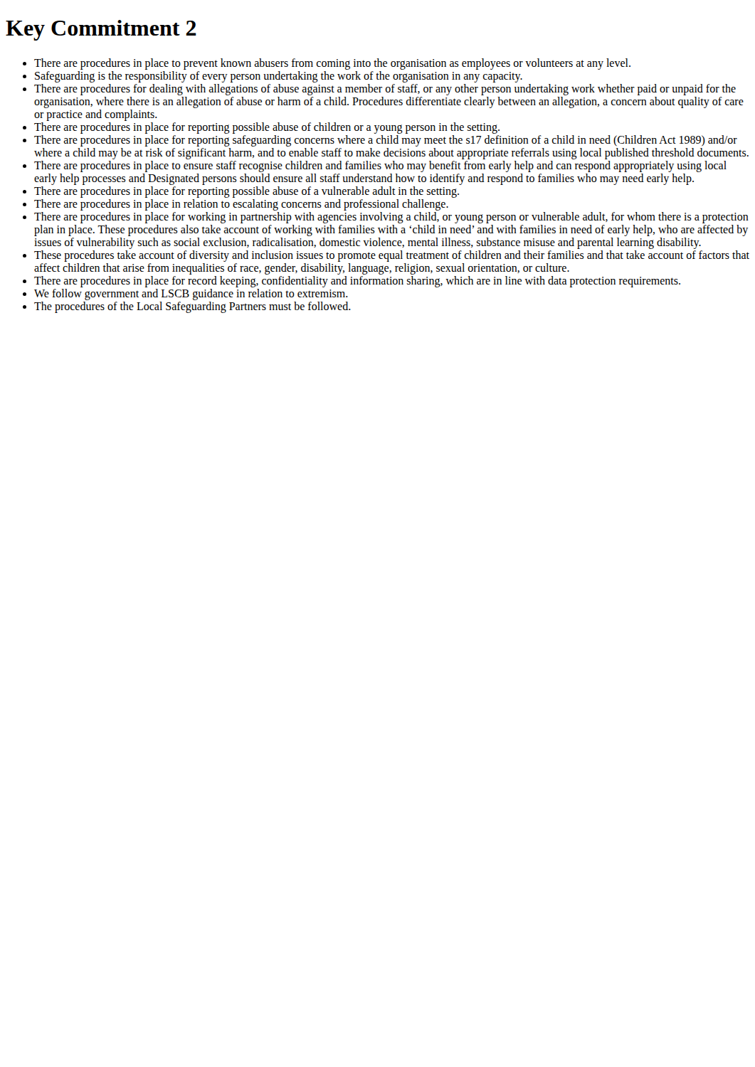Key Commitment 2
There are procedures in place to prevent known abusers from coming into the organisation as employees or volunteers at any level.
Safeguarding is the responsibility of every person undertaking the work of the organisation in any capacity.
There are procedures for dealing with allegations of abuse against a member of staff, or any other person undertaking work whether paid or unpaid for the organisation, where there is an allegation of abuse or harm of a child. Procedures differentiate clearly between an allegation, a concern about quality of care or practice and complaints.
There are procedures in place for reporting possible abuse of children or a young person in the setting.
There are procedures in place for reporting safeguarding concerns where a child may meet the s17 definition of a child in need (Children Act 1989) and/or where a child may be at risk of significant harm, and to enable staff to make decisions about appropriate referrals using local published threshold documents.
There are procedures in place to ensure staff recognise children and families who may benefit from early help and can respond appropriately using local early help processes and Designated persons should ensure all staff understand how to identify and respond to families who may need early help.
There are procedures in place for reporting possible abuse of a vulnerable adult in the setting.
There are procedures in place in relation to escalating concerns and professional challenge.
There are procedures in place for working in partnership with agencies involving a child, or young person or vulnerable adult, for whom there is a protection plan in place. These procedures also take account of working with families with a ‘child in need’ and with families in need of early help, who are affected by issues of vulnerability such as social exclusion, radicalisation, domestic violence, mental illness, substance misuse and parental learning disability.
These procedures take account of diversity and inclusion issues to promote equal treatment of children and their families and that take account of factors that affect children that arise from inequalities of race, gender, disability, language, religion, sexual orientation, or culture.
There are procedures in place for record keeping, confidentiality and information sharing, which are in line with data protection requirements.
We follow government and LSCB guidance in relation to extremism.
The procedures of the Local Safeguarding Partners must be followed.